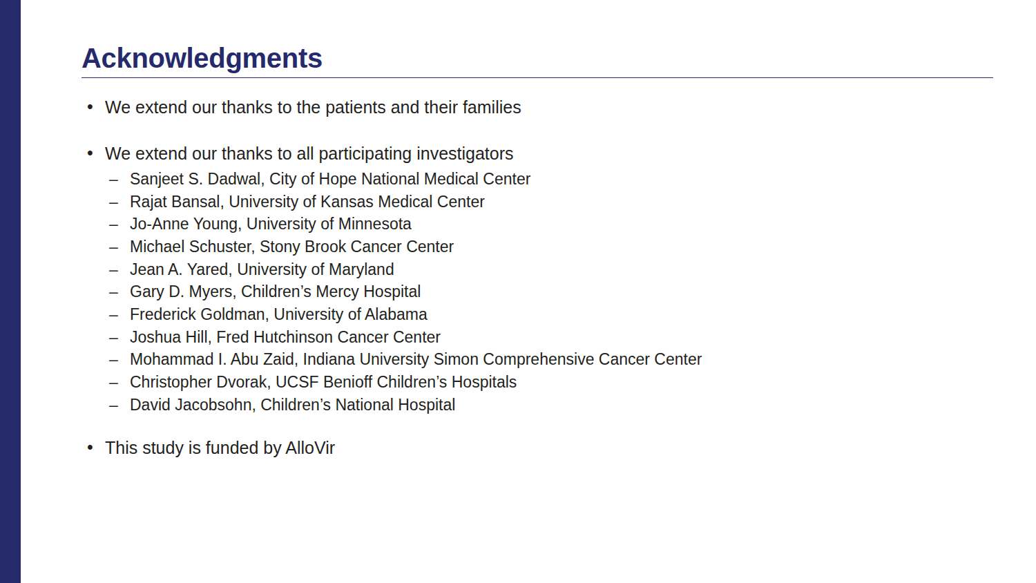16
Acknowledgments
We extend our thanks to the patients and their families
We extend our thanks to all participating investigators
Sanjeet S. Dadwal, City of Hope National Medical Center
Rajat Bansal, University of Kansas Medical Center
Jo-Anne Young, University of Minnesota
Michael Schuster, Stony Brook Cancer Center
Jean A. Yared, University of Maryland
Gary D. Myers, Children’s Mercy Hospital
Frederick Goldman, University of Alabama
Joshua Hill, Fred Hutchinson Cancer Center
Mohammad I. Abu Zaid, Indiana University Simon Comprehensive Cancer Center
Christopher Dvorak, UCSF Benioff Children’s Hospitals
David Jacobsohn, Children’s National Hospital
This study is funded by AlloVir